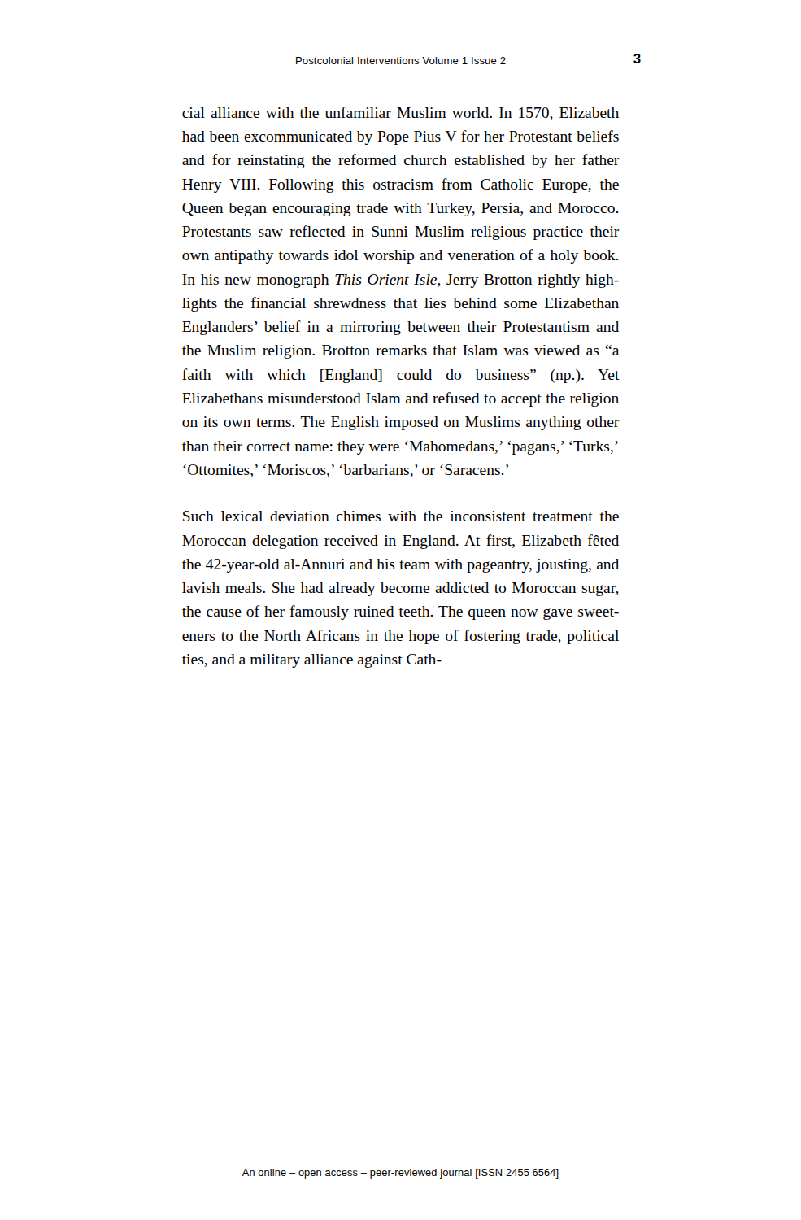Postcolonial Interventions Volume 1 Issue 2 3
cial alliance with the unfamiliar Muslim world. In 1570, Elizabeth had been excommunicated by Pope Pius V for her Protestant beliefs and for reinstating the reformed church established by her father Henry VIII. Following this ostracism from Catholic Europe, the Queen began encouraging trade with Turkey, Persia, and Morocco. Protestants saw reflected in Sunni Muslim religious practice their own antipathy towards idol worship and veneration of a holy book. In his new monograph This Orient Isle, Jerry Brotton rightly highlights the financial shrewdness that lies behind some Elizabethan Englanders’ belief in a mirroring between their Protestantism and the Muslim religion. Brotton remarks that Islam was viewed as “a faith with which [England] could do business” (np.). Yet Elizabethans misunderstood Islam and refused to accept the religion on its own terms. The English imposed on Muslims anything other than their correct name: they were ‘Mahomedans,’ ‘pagans,’ ‘Turks,’ ‘Ottomites,’ ‘Moriscos,’ ‘barbarians,’ or ‘Saracens.’
Such lexical deviation chimes with the inconsistent treatment the Moroccan delegation received in England. At first, Elizabeth fêted the 42-year-old al-Annuri and his team with pageantry, jousting, and lavish meals. She had already become addicted to Moroccan sugar, the cause of her famously ruined teeth. The queen now gave sweeteners to the North Africans in the hope of fostering trade, political ties, and a military alliance against Cath-
An online – open access – peer-reviewed journal [ISSN 2455 6564]